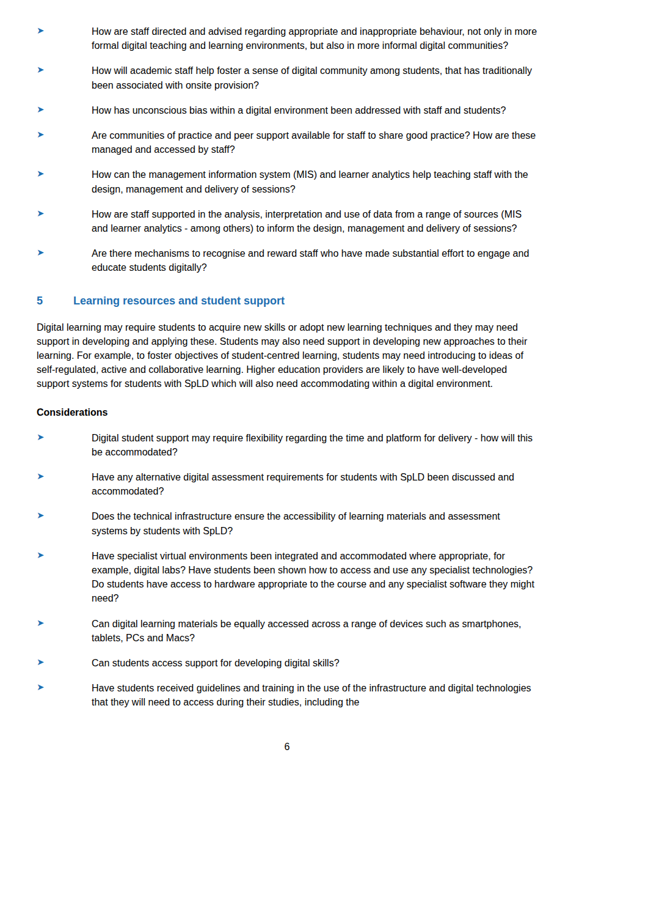How are staff directed and advised regarding appropriate and inappropriate behaviour, not only in more formal digital teaching and learning environments, but also in more informal digital communities?
How will academic staff help foster a sense of digital community among students, that has traditionally been associated with onsite provision?
How has unconscious bias within a digital environment been addressed with staff and students?
Are communities of practice and peer support available for staff to share good practice? How are these managed and accessed by staff?
How can the management information system (MIS) and learner analytics help teaching staff with the design, management and delivery of sessions?
How are staff supported in the analysis, interpretation and use of data from a range of sources (MIS and learner analytics - among others) to inform the design, management and delivery of sessions?
Are there mechanisms to recognise and reward staff who have made substantial effort to engage and educate students digitally?
5 Learning resources and student support
Digital learning may require students to acquire new skills or adopt new learning techniques and they may need support in developing and applying these. Students may also need support in developing new approaches to their learning. For example, to foster objectives of student-centred learning, students may need introducing to ideas of self-regulated, active and collaborative learning. Higher education providers are likely to have well-developed support systems for students with SpLD which will also need accommodating within a digital environment.
Considerations
Digital student support may require flexibility regarding the time and platform for delivery - how will this be accommodated?
Have any alternative digital assessment requirements for students with SpLD been discussed and accommodated?
Does the technical infrastructure ensure the accessibility of learning materials and assessment systems by students with SpLD?
Have specialist virtual environments been integrated and accommodated where appropriate, for example, digital labs? Have students been shown how to access and use any specialist technologies? Do students have access to hardware appropriate to the course and any specialist software they might need?
Can digital learning materials be equally accessed across a range of devices such as smartphones, tablets, PCs and Macs?
Can students access support for developing digital skills?
Have students received guidelines and training in the use of the infrastructure and digital technologies that they will need to access during their studies, including the
6